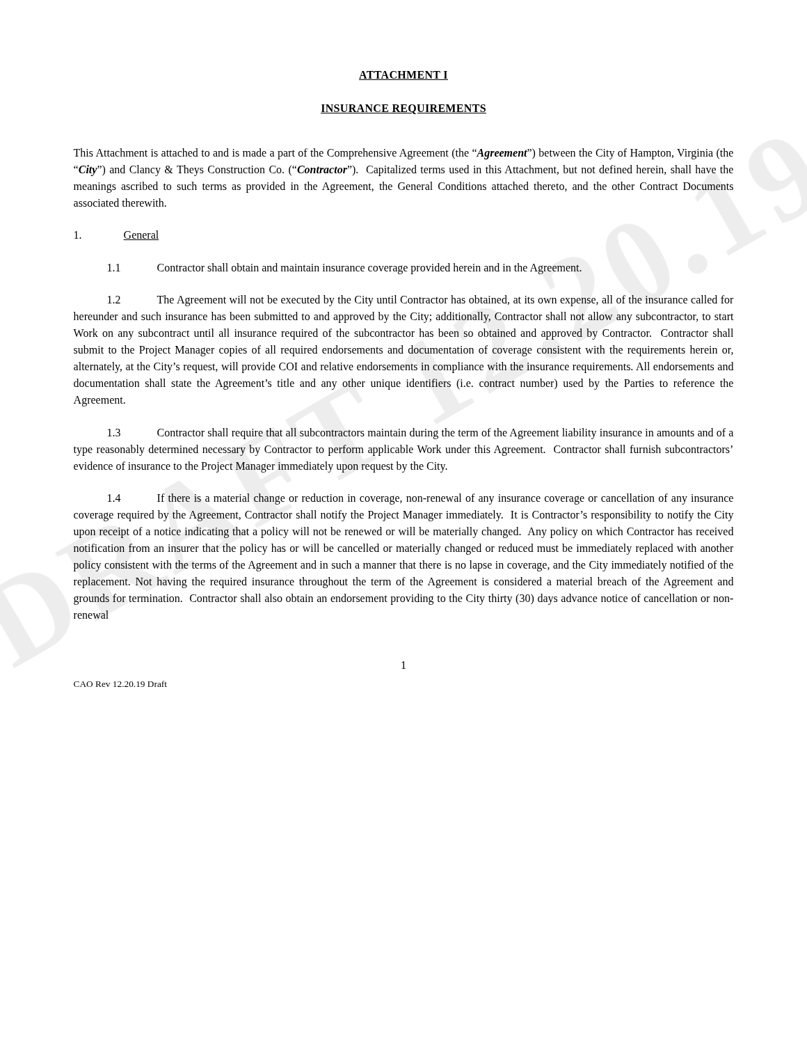DRAFT 12.20.19
ATTACHMENT I
INSURANCE REQUIREMENTS
This Attachment is attached to and is made a part of the Comprehensive Agreement (the “Agreement”) between the City of Hampton, Virginia (the “City”) and Clancy & Theys Construction Co. (“Contractor”). Capitalized terms used in this Attachment, but not defined herein, shall have the meanings ascribed to such terms as provided in the Agreement, the General Conditions attached thereto, and the other Contract Documents associated therewith.
1. General
1.1 Contractor shall obtain and maintain insurance coverage provided herein and in the Agreement.
1.2 The Agreement will not be executed by the City until Contractor has obtained, at its own expense, all of the insurance called for hereunder and such insurance has been submitted to and approved by the City; additionally, Contractor shall not allow any subcontractor, to start Work on any subcontract until all insurance required of the subcontractor has been so obtained and approved by Contractor. Contractor shall submit to the Project Manager copies of all required endorsements and documentation of coverage consistent with the requirements herein or, alternately, at the City’s request, will provide COI and relative endorsements in compliance with the insurance requirements. All endorsements and documentation shall state the Agreement’s title and any other unique identifiers (i.e. contract number) used by the Parties to reference the Agreement.
1.3 Contractor shall require that all subcontractors maintain during the term of the Agreement liability insurance in amounts and of a type reasonably determined necessary by Contractor to perform applicable Work under this Agreement. Contractor shall furnish subcontractors’ evidence of insurance to the Project Manager immediately upon request by the City.
1.4 If there is a material change or reduction in coverage, non-renewal of any insurance coverage or cancellation of any insurance coverage required by the Agreement, Contractor shall notify the Project Manager immediately. It is Contractor’s responsibility to notify the City upon receipt of a notice indicating that a policy will not be renewed or will be materially changed. Any policy on which Contractor has received notification from an insurer that the policy has or will be cancelled or materially changed or reduced must be immediately replaced with another policy consistent with the terms of the Agreement and in such a manner that there is no lapse in coverage, and the City immediately notified of the replacement. Not having the required insurance throughout the term of the Agreement is considered a material breach of the Agreement and grounds for termination. Contractor shall also obtain an endorsement providing to the City thirty (30) days advance notice of cancellation or non-renewal
1
CAO Rev 12.20.19 Draft